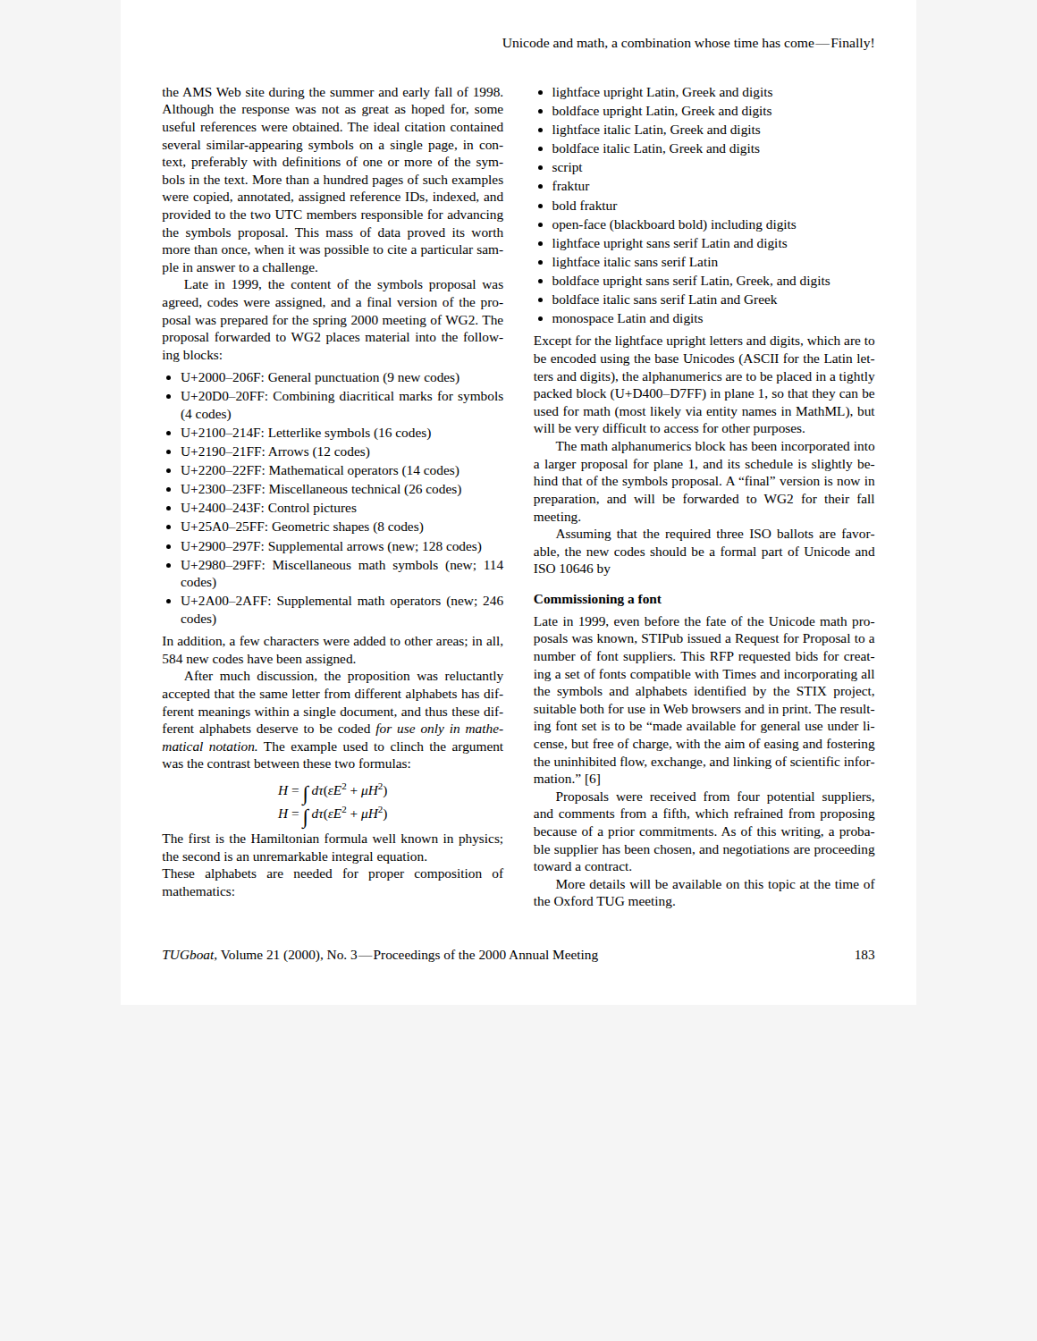Unicode and math, a combination whose time has come — Finally!
the AMS Web site during the summer and early fall of 1998. Although the response was not as great as hoped for, some useful references were obtained. The ideal citation contained several similar-appearing symbols on a single page, in context, preferably with definitions of one or more of the symbols in the text. More than a hundred pages of such examples were copied, annotated, assigned reference IDs, indexed, and provided to the two UTC members responsible for advancing the symbols proposal. This mass of data proved its worth more than once, when it was possible to cite a particular sample in answer to a challenge.
Late in 1999, the content of the symbols proposal was agreed, codes were assigned, and a final version of the proposal was prepared for the spring 2000 meeting of WG2. The proposal forwarded to WG2 places material into the following blocks:
U+2000–206F: General punctuation (9 new codes)
U+20D0–20FF: Combining diacritical marks for symbols (4 codes)
U+2100–214F: Letterlike symbols (16 codes)
U+2190–21FF: Arrows (12 codes)
U+2200–22FF: Mathematical operators (14 codes)
U+2300–23FF: Miscellaneous technical (26 codes)
U+2400–243F: Control pictures
U+25A0–25FF: Geometric shapes (8 codes)
U+2900–297F: Supplemental arrows (new; 128 codes)
U+2980–29FF: Miscellaneous math symbols (new; 114 codes)
U+2A00–2AFF: Supplemental math operators (new; 246 codes)
In addition, a few characters were added to other areas; in all, 584 new codes have been assigned.
After much discussion, the proposition was reluctantly accepted that the same letter from different alphabets has different meanings within a single document, and thus these different alphabets deserve to be coded for use only in mathematical notation. The example used to clinch the argument was the contrast between these two formulas:
H = ∫ dτ(εE2 + μH2) H = ∫ dτ(εE2 + μH2)
The first is the Hamiltonian formula well known in physics; the second is an unremarkable integral equation.
These alphabets are needed for proper composition of mathematics:
lightface upright Latin, Greek and digits
boldface upright Latin, Greek and digits
lightface italic Latin, Greek and digits
boldface italic Latin, Greek and digits
script
fraktur
bold fraktur
open-face (blackboard bold) including digits
lightface upright sans serif Latin and digits
lightface italic sans serif Latin
boldface upright sans serif Latin, Greek, and digits
boldface italic sans serif Latin and Greek
monospace Latin and digits
Except for the lightface upright letters and digits, which are to be encoded using the base Unicodes (ASCII for the Latin letters and digits), the alphanumerics are to be placed in a tightly packed block (U+D400–D7FF) in plane 1, so that they can be used for math (most likely via entity names in MathML), but will be very difficult to access for other purposes.
The math alphanumerics block has been incorporated into a larger proposal for plane 1, and its schedule is slightly behind that of the symbols proposal. A “final” version is now in preparation, and will be forwarded to WG2 for their fall meeting.
Assuming that the required three ISO ballots are favorable, the new codes should be a formal part of Unicode and ISO 10646 by
Commissioning a font
Late in 1999, even before the fate of the Unicode math proposals was known, STIPub issued a Request for Proposal to a number of font suppliers. This RFP requested bids for creating a set of fonts compatible with Times and incorporating all the symbols and alphabets identified by the STIX project, suitable both for use in Web browsers and in print. The resulting font set is to be “made available for general use under license, but free of charge, with the aim of easing and fostering the uninhibited flow, exchange, and linking of scientific information.” [6]
Proposals were received from four potential suppliers, and comments from a fifth, which refrained from proposing because of a prior commitments. As of this writing, a probable supplier has been chosen, and negotiations are proceeding toward a contract.
More details will be available on this topic at the time of the Oxford TUG meeting.
TUGboat, Volume 21 (2000), No. 3 — Proceedings of the 2000 Annual Meeting 183